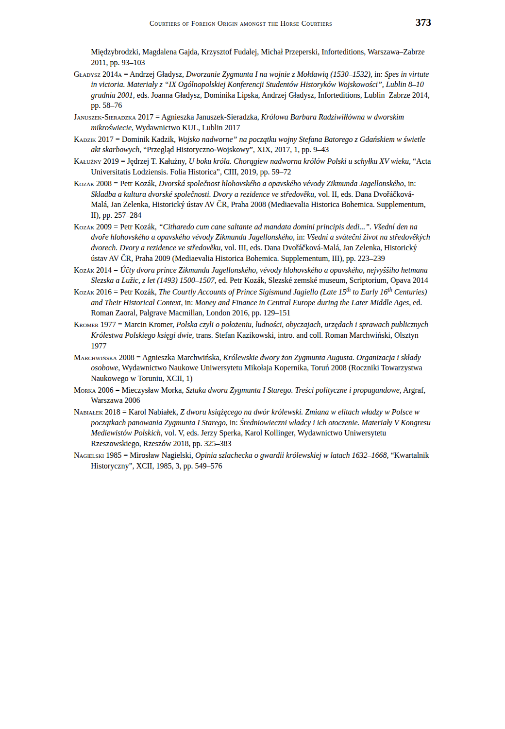Courtiers of Foreign Origin amongst the Horse Courtiers 373
Międzybrodzki, Magdalena Gajda, Krzysztof Fudalej, Michał Przeperski, Inforteditions, Warszawa–Zabrze 2011, pp. 93–103
Gładysz 2014a = Andrzej Gładysz, Dworzanie Zygmunta I na wojnie z Mołdawią (1530–1532), in: Spes in virtute in victoria. Materiały z “IX Ogólnopolskiej Konferencji Studentów Historyków Wojskowości”, Lublin 8–10 grudnia 2001, eds. Joanna Gładysz, Dominika Lipska, Andrzej Gładysz, Inforteditions, Lublin–Zabrze 2014, pp. 58–76
Januszek-Sieradzka 2017 = Agnieszka Januszek-Sieradzka, Królowa Barbara Radziwiłłówna w dworskim mikroświecie, Wydawnictwo KUL, Lublin 2017
Kadzik 2017 = Dominik Kadzik, Wojsko nadworne” na początku wojny Stefana Batorego z Gdańskiem w świetle akt skarbowych, “Przegląd Historyczno-Wojskowy”, XIX, 2017, 1, pp. 9–43
Kałużny 2019 = Jędrzej T. Kałużny, U boku króla. Chorągiew nadworna królów Polski u schyłku XV wieku, “Acta Universitatis Lodziensis. Folia Historica”, CIII, 2019, pp. 59–72
Kozák 2008 = Petr Kozák, Dvorská společnost hlohovského a opavského vévody Zikmunda Jagellonského, in: Skladba a kultura dvorské společnosti. Dvory a rezidence ve středověku, vol. II, eds. Dana Dvořáčková-Malá, Jan Zelenka, Historický ústav AV ČR, Praha 2008 (Mediaevalia Historica Bohemica. Supplementum, II), pp. 257–284
Kozák 2009 = Petr Kozák, “Citharedo cum cane saltante ad mandata domini principis dedi...”. Všední den na dvoře hlohovského a opavského vévody Zikmunda Jagellonského, in: Všední a sváteční život na středověkých dvorech. Dvory a rezidence ve středověku, vol. III, eds. Dana Dvořáčková-Malá, Jan Zelenka, Historický ústav AV ČR, Praha 2009 (Mediaevalia Historica Bohemica. Supplementum, III), pp. 223–239
Kozák 2014 = Účty dvora prince Zikmunda Jagellonského, vévody hlohovského a opavského, nejvyššího hetmana Slezska a Lužic, z let (1493) 1500–1507, ed. Petr Kozák, Slezské zemské museum, Scriptorium, Opava 2014
Kozák 2016 = Petr Kozák, The Courtly Accounts of Prince Sigismund Jagiello (Late 15th to Early 16th Centuries) and Their Historical Context, in: Money and Finance in Central Europe during the Later Middle Ages, ed. Roman Zaoral, Palgrave Macmillan, London 2016, pp. 129–151
Kromer 1977 = Marcin Kromer, Polska czyli o położeniu, ludności, obyczajach, urzędach i sprawach publicznych Królestwa Polskiego księgi dwie, trans. Stefan Kazikowski, intro. and coll. Roman Marchwiński, Olsztyn 1977
Marchwińska 2008 = Agnieszka Marchwińska, Królewskie dwory żon Zygmunta Augusta. Organizacja i składy osobowe, Wydawnictwo Naukowe Uniwersytetu Mikołaja Kopernika, Toruń 2008 (Roczniki Towarzystwa Naukowego w Toruniu, XCII, 1)
Morka 2006 = Mieczysław Morka, Sztuka dworu Zygmunta I Starego. Treści polityczne i propagandowe, Argraf, Warszawa 2006
Nabiałek 2018 = Karol Nabiałek, Z dworu książęcego na dwór królewski. Zmiana w elitach władzy w Polsce w początkach panowania Zygmunta I Starego, in: Średniowieczni władcy i ich otoczenie. Materiały V Kongresu Mediewistów Polskich, vol. V, eds. Jerzy Sperka, Karol Kollinger, Wydawnictwo Uniwersytetu Rzeszowskiego, Rzeszów 2018, pp. 325–383
Nagielski 1985 = Mirosław Nagielski, Opinia szlachecka o gwardii królewskiej w latach 1632–1668, “Kwartalnik Historyczny”, XCII, 1985, 3, pp. 549–576